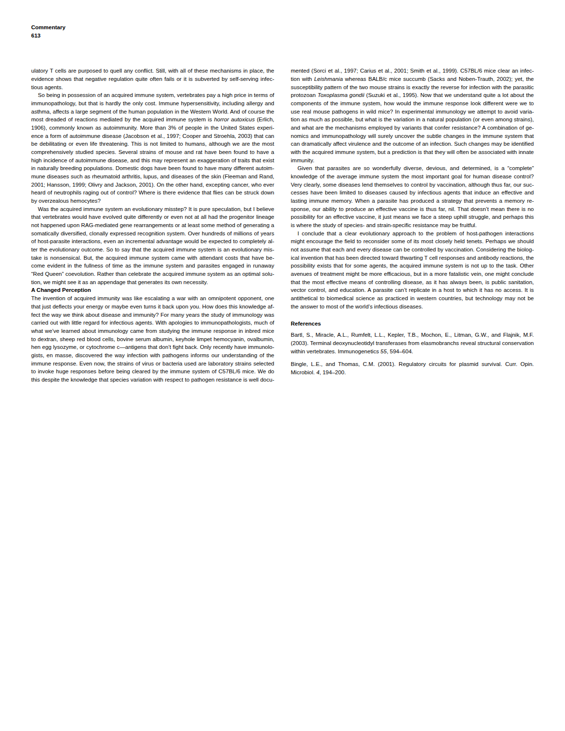Commentary
613
ulatory T cells are purposed to quell any conflict. Still, with all of these mechanisms in place, the evidence shows that negative regulation quite often fails or it is subverted by self-serving infectious agents.
So being in possession of an acquired immune system, vertebrates pay a high price in terms of immunopathology, but that is hardly the only cost. Immune hypersensitivity, including allergy and asthma, affects a large segment of the human population in the Western World. And of course the most dreaded of reactions mediated by the acquired immune system is horror autoxicus (Erlich, 1906), commonly known as autoimmunity. More than 3% of people in the United States experience a form of autoimmune disease (Jacobson et al., 1997; Cooper and Stroehla, 2003) that can be debilitating or even life threatening. This is not limited to humans, although we are the most comprehensively studied species. Several strains of mouse and rat have been found to have a high incidence of autoimmune disease, and this may represent an exaggeration of traits that exist in naturally breeding populations. Domestic dogs have been found to have many different autoimmune diseases such as rheumatoid arthritis, lupus, and diseases of the skin (Fleeman and Rand, 2001; Hansson, 1999; Olivry and Jackson, 2001). On the other hand, excepting cancer, who ever heard of neutrophils raging out of control? Where is there evidence that flies can be struck down by overzealous hemocytes?
Was the acquired immune system an evolutionary misstep? It is pure speculation, but I believe that vertebrates would have evolved quite differently or even not at all had the progenitor lineage not happened upon RAG-mediated gene rearrangements or at least some method of generating a somatically diversified, clonally expressed recognition system. Over hundreds of millions of years of host-parasite interactions, even an incremental advantage would be expected to completely alter the evolutionary outcome. So to say that the acquired immune system is an evolutionary mistake is nonsensical. But, the acquired immune system came with attendant costs that have become evident in the fullness of time as the immune system and parasites engaged in runaway “Red Queen” coevolution. Rather than celebrate the acquired immune system as an optimal solution, we might see it as an appendage that generates its own necessity.
A Changed Perception
The invention of acquired immunity was like escalating a war with an omnipotent opponent, one that just deflects your energy or maybe even turns it back upon you. How does this knowledge affect the way we think about disease and immunity? For many years the study of immunology was carried out with little regard for infectious agents. With apologies to immunopathologists, much of what we’ve learned about immunology came from studying the immune response in inbred mice to dextran, sheep red blood cells, bovine serum albumin, keyhole limpet hemocyanin, ovalbumin, hen egg lysozyme, or cytochrome c—antigens that don’t fight back. Only recently have immunologists, en masse, discovered the way infection with pathogens informs our understanding of the immune response. Even now, the strains of virus or bacteria used are laboratory strains selected to invoke huge responses before being cleared by the immune system of C57BL/6 mice. We do this despite the knowledge that species variation with respect to pathogen resistance is well documented (Sorci et al., 1997; Carius et al., 2001; Smith et al., 1999). C57BL/6 mice clear an infection with Leishmania whereas BALB/c mice succumb (Sacks and Noben-Trauth, 2002); yet, the susceptibility pattern of the two mouse strains is exactly the reverse for infection with the parasitic protozoan Toxoplasma gondii (Suzuki et al., 1995). Now that we understand quite a lot about the components of the immune system, how would the immune response look different were we to use real mouse pathogens in wild mice? In experimental immunology we attempt to avoid variation as much as possible, but what is the variation in a natural population (or even among strains), and what are the mechanisms employed by variants that confer resistance? A combination of genomics and immunopathology will surely uncover the subtle changes in the immune system that can dramatically affect virulence and the outcome of an infection. Such changes may be identified with the acquired immune system, but a prediction is that they will often be associated with innate immunity.
Given that parasites are so wonderfully diverse, devious, and determined, is a “complete” knowledge of the average immune system the most important goal for human disease control? Very clearly, some diseases lend themselves to control by vaccination, although thus far, our successes have been limited to diseases caused by infectious agents that induce an effective and lasting immune memory. When a parasite has produced a strategy that prevents a memory response, our ability to produce an effective vaccine is thus far, nil. That doesn’t mean there is no possibility for an effective vaccine, it just means we face a steep uphill struggle, and perhaps this is where the study of species- and strain-specific resistance may be fruitful.
I conclude that a clear evolutionary approach to the problem of host-pathogen interactions might encourage the field to reconsider some of its most closely held tenets. Perhaps we should not assume that each and every disease can be controlled by vaccination. Considering the biological invention that has been directed toward thwarting T cell responses and antibody reactions, the possibility exists that for some agents, the acquired immune system is not up to the task. Other avenues of treatment might be more efficacious, but in a more fatalistic vein, one might conclude that the most effective means of controlling disease, as it has always been, is public sanitation, vector control, and education. A parasite can’t replicate in a host to which it has no access. It is antithetical to biomedical science as practiced in western countries, but technology may not be the answer to most of the world’s infectious diseases.
References
Bartl, S., Miracle, A.L., Rumfelt, L.L., Kepler, T.B., Mochon, E., Litman, G.W., and Flajnik, M.F. (2003). Terminal deoxynucleotidyl transferases from elasmobranchs reveal structural conservation within vertebrates. Immunogenetics 55, 594–604.
Bingle, L.E., and Thomas, C.M. (2001). Regulatory circuits for plasmid survival. Curr. Opin. Microbiol. 4, 194–200.